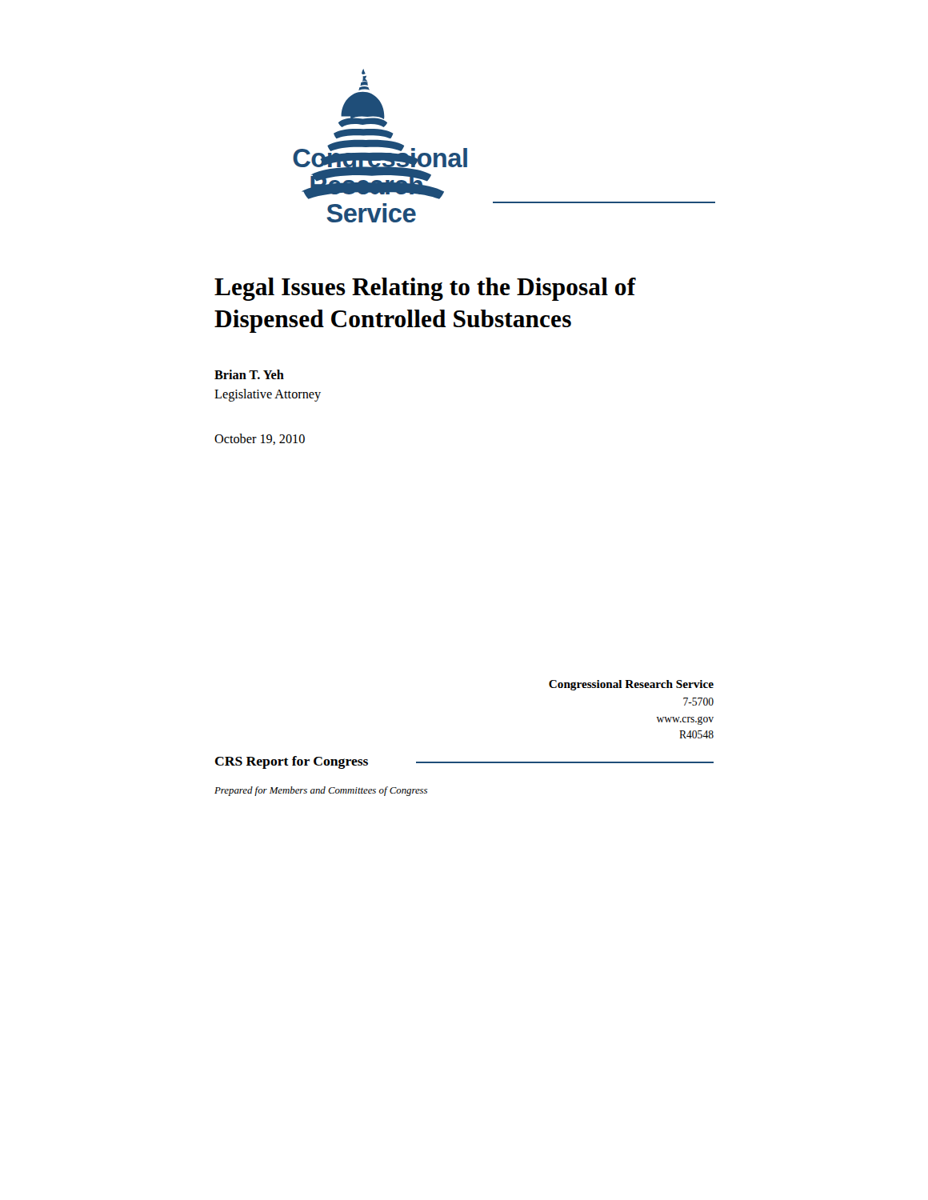Congressional Research Service
Legal Issues Relating to the Disposal of
Dispensed Controlled Substances
Brian T. Yeh Legislative Attorney
October 19, 2010
Congressional Research Service
7-5700
www.crs.gov
R40548
CRS Report for Congress
Prepared for Members and Committees of Congress